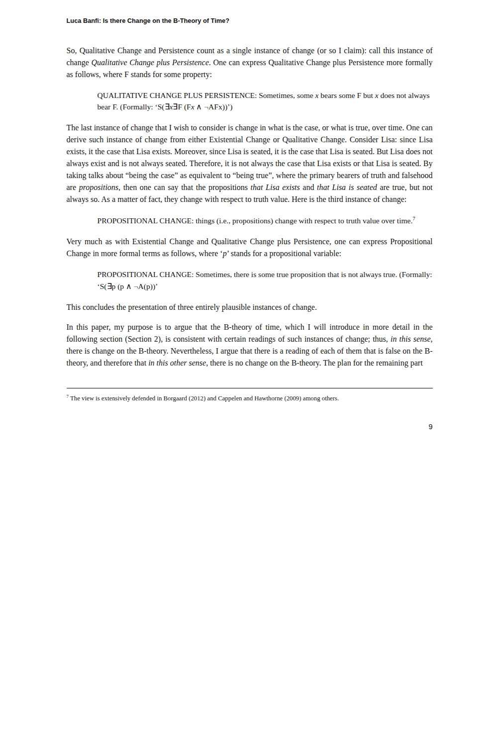Luca Banfi: Is there Change on the B-Theory of Time?
So, Qualitative Change and Persistence count as a single instance of change (or so I claim): call this instance of change Qualitative Change plus Persistence. One can express Qualitative Change plus Persistence more formally as follows, where F stands for some property:
QUALITATIVE CHANGE PLUS PERSISTENCE: Sometimes, some x bears some F but x does not always bear F. (Formally: ‘S(∃x∃F (Fx ∧ ¬AFx))’)
The last instance of change that I wish to consider is change in what is the case, or what is true, over time. One can derive such instance of change from either Existential Change or Qualitative Change. Consider Lisa: since Lisa exists, it the case that Lisa exists. Moreover, since Lisa is seated, it is the case that Lisa is seated. But Lisa does not always exist and is not always seated. Therefore, it is not always the case that Lisa exists or that Lisa is seated. By taking talks about “being the case” as equivalent to “being true”, where the primary bearers of truth and falsehood are propositions, then one can say that the propositions that Lisa exists and that Lisa is seated are true, but not always so. As a matter of fact, they change with respect to truth value. Here is the third instance of change:
PROPOSITIONAL CHANGE: things (i.e., propositions) change with respect to truth value over time.7
Very much as with Existential Change and Qualitative Change plus Persistence, one can express Propositional Change in more formal terms as follows, where ‘p’ stands for a propositional variable:
PROPOSITIONAL CHANGE: Sometimes, there is some true proposition that is not always true. (Formally: ‘S(∃p (p ∧ ¬A(p))’
This concludes the presentation of three entirely plausible instances of change.
In this paper, my purpose is to argue that the B-theory of time, which I will introduce in more detail in the following section (Section 2), is consistent with certain readings of such instances of change; thus, in this sense, there is change on the B-theory. Nevertheless, I argue that there is a reading of each of them that is false on the B-theory, and therefore that in this other sense, there is no change on the B-theory. The plan for the remaining part
7 The view is extensively defended in Borgaard (2012) and Cappelen and Hawthorne (2009) among others.
9